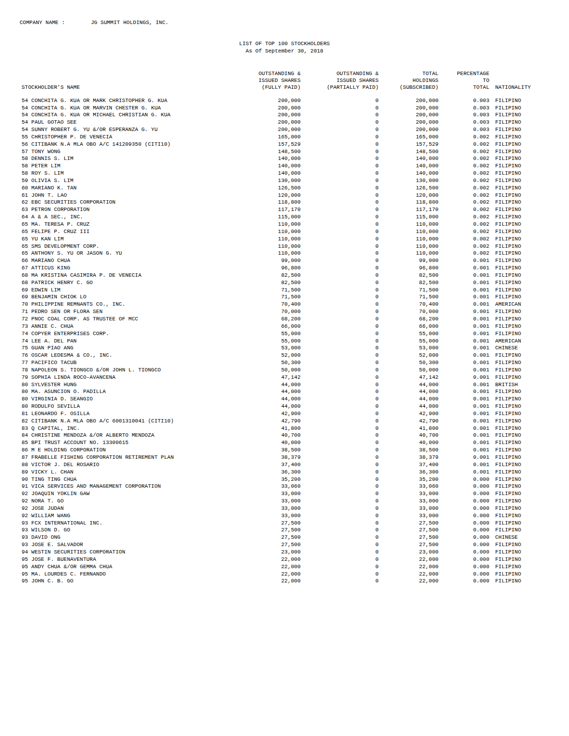COMPANY NAME : JG SUMMIT HOLDINGS, INC.
LIST OF TOP 100 STOCKHOLDERS
As Of September 30, 2018
| STOCKHOLDER'S NAME | OUTSTANDING & ISSUED SHARES (FULLY PAID) | OUTSTANDING & ISSUED SHARES (PARTIALLY PAID) | TOTAL HOLDINGS (SUBSCRIBED) | PERCENTAGE TO TOTAL | NATIONALITY |
| --- | --- | --- | --- | --- | --- |
| 54 CONCHITA G. KUA OR MARK CHRISTOPHER G. KUA | 200,000 | 0 | 200,000 | 0.003 | FILIPINO |
| 54 CONCHITA G. KUA OR MARVIN CHESTER G. KUA | 200,000 | 0 | 200,000 | 0.003 | FILIPINO |
| 54 CONCHITA G. KUA OR MICHAEL CHRISTIAN G. KUA | 200,000 | 0 | 200,000 | 0.003 | FILIPINO |
| 54 PAUL GOTAO SEE | 200,000 | 0 | 200,000 | 0.003 | FILIPINO |
| 54 SUNNY ROBERT G. YU &/OR ESPERANZA G. YU | 200,000 | 0 | 200,000 | 0.003 | FILIPINO |
| 55 CHRISTOPHER P. DE VENECIA | 165,000 | 0 | 165,000 | 0.002 | FILIPINO |
| 56 CITIBANK N.A MLA OBO A/C 141209350 (CITI10) | 157,529 | 0 | 157,529 | 0.002 | FILIPINO |
| 57 TONY WONG | 148,500 | 0 | 148,500 | 0.002 | FILIPINO |
| 58 DENNIS S. LIM | 140,000 | 0 | 140,000 | 0.002 | FILIPINO |
| 58 PETER LIM | 140,000 | 0 | 140,000 | 0.002 | FILIPINO |
| 58 ROY S. LIM | 140,000 | 0 | 140,000 | 0.002 | FILIPINO |
| 59 OLIVIA S. LIM | 130,000 | 0 | 130,000 | 0.002 | FILIPINO |
| 60 MARIANO K. TAN | 126,500 | 0 | 126,500 | 0.002 | FILIPINO |
| 61 JOHN T. LAO | 120,000 | 0 | 120,000 | 0.002 | FILIPINO |
| 62 EBC SECURITIES CORPORATION | 118,800 | 0 | 118,800 | 0.002 | FILIPINO |
| 63 PETRON CORPORATION | 117,170 | 0 | 117,170 | 0.002 | FILIPINO |
| 64 A & A SEC., INC. | 115,000 | 0 | 115,000 | 0.002 | FILIPINO |
| 65 MA. TERESA P. CRUZ | 110,000 | 0 | 110,000 | 0.002 | FILIPINO |
| 65 FELIPE P. CRUZ III | 110,000 | 0 | 110,000 | 0.002 | FILIPINO |
| 65 YU KAN LIM | 110,000 | 0 | 110,000 | 0.002 | FILIPINO |
| 65 SMS DEVELOPMENT CORP. | 110,000 | 0 | 110,000 | 0.002 | FILIPINO |
| 65 ANTHONY S. YU OR JASON G. YU | 110,000 | 0 | 110,000 | 0.002 | FILIPINO |
| 66 MARIANO CHUA | 99,000 | 0 | 99,000 | 0.001 | FILIPINO |
| 67 ATTICUS KING | 96,800 | 0 | 96,800 | 0.001 | FILIPINO |
| 68 MA KRISTINA CASIMIRA P. DE VENECIA | 82,500 | 0 | 82,500 | 0.001 | FILIPINO |
| 68 PATRICK HENRY C. GO | 82,500 | 0 | 82,500 | 0.001 | FILIPINO |
| 69 EDWIN LIM | 71,500 | 0 | 71,500 | 0.001 | FILIPINO |
| 69 BENJAMIN CHIOK LO | 71,500 | 0 | 71,500 | 0.001 | FILIPINO |
| 70 PHILIPPINE REMNANTS CO., INC. | 70,400 | 0 | 70,400 | 0.001 | AMERICAN |
| 71 PEDRO SEN OR FLORA SEN | 70,000 | 0 | 70,000 | 0.001 | FILIPINO |
| 72 PNOC COAL CORP. AS TRUSTEE OF MCC | 68,200 | 0 | 68,200 | 0.001 | FILIPINO |
| 73 ANNIE C. CHUA | 66,000 | 0 | 66,000 | 0.001 | FILIPINO |
| 74 COPYER ENTERPRISES CORP. | 55,000 | 0 | 55,000 | 0.001 | FILIPINO |
| 74 LEE A. DEL PAN | 55,000 | 0 | 55,000 | 0.001 | AMERICAN |
| 75 GUAN PIAO ANG | 53,000 | 0 | 53,000 | 0.001 | CHINESE |
| 76 OSCAR LEDESMA & CO., INC. | 52,000 | 0 | 52,000 | 0.001 | FILIPINO |
| 77 PACIFICO TACUB | 50,300 | 0 | 50,300 | 0.001 | FILIPINO |
| 78 NAPOLEON S. TIONGCO &/OR JOHN L. TIONGCO | 50,000 | 0 | 50,000 | 0.001 | FILIPINO |
| 79 SOPHIA LINDA ROCO-AVANCENA | 47,142 | 0 | 47,142 | 0.001 | FILIPINO |
| 80 SYLVESTER HUNG | 44,000 | 0 | 44,000 | 0.001 | BRITISH |
| 80 MA. ASUNCION O. PADILLA | 44,000 | 0 | 44,000 | 0.001 | FILIPINO |
| 80 VIRGINIA D. SEANGIO | 44,000 | 0 | 44,000 | 0.001 | FILIPINO |
| 80 RODULFO SEVILLA | 44,000 | 0 | 44,000 | 0.001 | FILIPINO |
| 81 LEONARDO F. OSILLA | 42,900 | 0 | 42,900 | 0.001 | FILIPINO |
| 82 CITIBANK N.A MLA OBO A/C 6001310041 (CITI10) | 42,790 | 0 | 42,790 | 0.001 | FILIPINO |
| 83 Q CAPITAL, INC. | 41,800 | 0 | 41,800 | 0.001 | FILIPINO |
| 84 CHRISTINE MENDOZA &/OR ALBERTO MENDOZA | 40,700 | 0 | 40,700 | 0.001 | FILIPINO |
| 85 BPI TRUST ACCOUNT NO. 13300615 | 40,000 | 0 | 40,000 | 0.001 | FILIPINO |
| 86 M E HOLDING CORPORATION | 38,500 | 0 | 38,500 | 0.001 | FILIPINO |
| 87 FRABELLE FISHING CORPORATION RETIREMENT PLAN | 38,379 | 0 | 38,379 | 0.001 | FILIPINO |
| 88 VICTOR J. DEL ROSARIO | 37,400 | 0 | 37,400 | 0.001 | FILIPINO |
| 89 VICKY L. CHAN | 36,300 | 0 | 36,300 | 0.001 | FILIPINO |
| 90 TING TING CHUA | 35,200 | 0 | 35,200 | 0.000 | FILIPINO |
| 91 VICA SERVICES AND MANAGEMENT CORPORATION | 33,060 | 0 | 33,060 | 0.000 | FILIPINO |
| 92 JOAQUIN YOKLIN GAW | 33,000 | 0 | 33,000 | 0.000 | FILIPINO |
| 92 NORA T. GO | 33,000 | 0 | 33,000 | 0.000 | FILIPINO |
| 92 JOSE JUDAN | 33,000 | 0 | 33,000 | 0.000 | FILIPINO |
| 92 WILLIAM WANG | 33,000 | 0 | 33,000 | 0.000 | FILIPINO |
| 93 FCX INTERNATIONAL INC. | 27,500 | 0 | 27,500 | 0.000 | FILIPINO |
| 93 WILSON D. GO | 27,500 | 0 | 27,500 | 0.000 | FILIPINO |
| 93 DAVID ONG | 27,500 | 0 | 27,500 | 0.000 | CHINESE |
| 93 JOSE E. SALVADOR | 27,500 | 0 | 27,500 | 0.000 | FILIPINO |
| 94 WESTIN SECURITIES CORPORATION | 23,000 | 0 | 23,000 | 0.000 | FILIPINO |
| 95 JOSE F. BUENAVENTURA | 22,000 | 0 | 22,000 | 0.000 | FILIPINO |
| 95 ANDY CHUA &/OR GEMMA CHUA | 22,000 | 0 | 22,000 | 0.000 | FILIPINO |
| 95 MA. LOURDES C. FERNANDO | 22,000 | 0 | 22,000 | 0.000 | FILIPINO |
| 95 JOHN C. B. GO | 22,000 | 0 | 22,000 | 0.000 | FILIPINO |